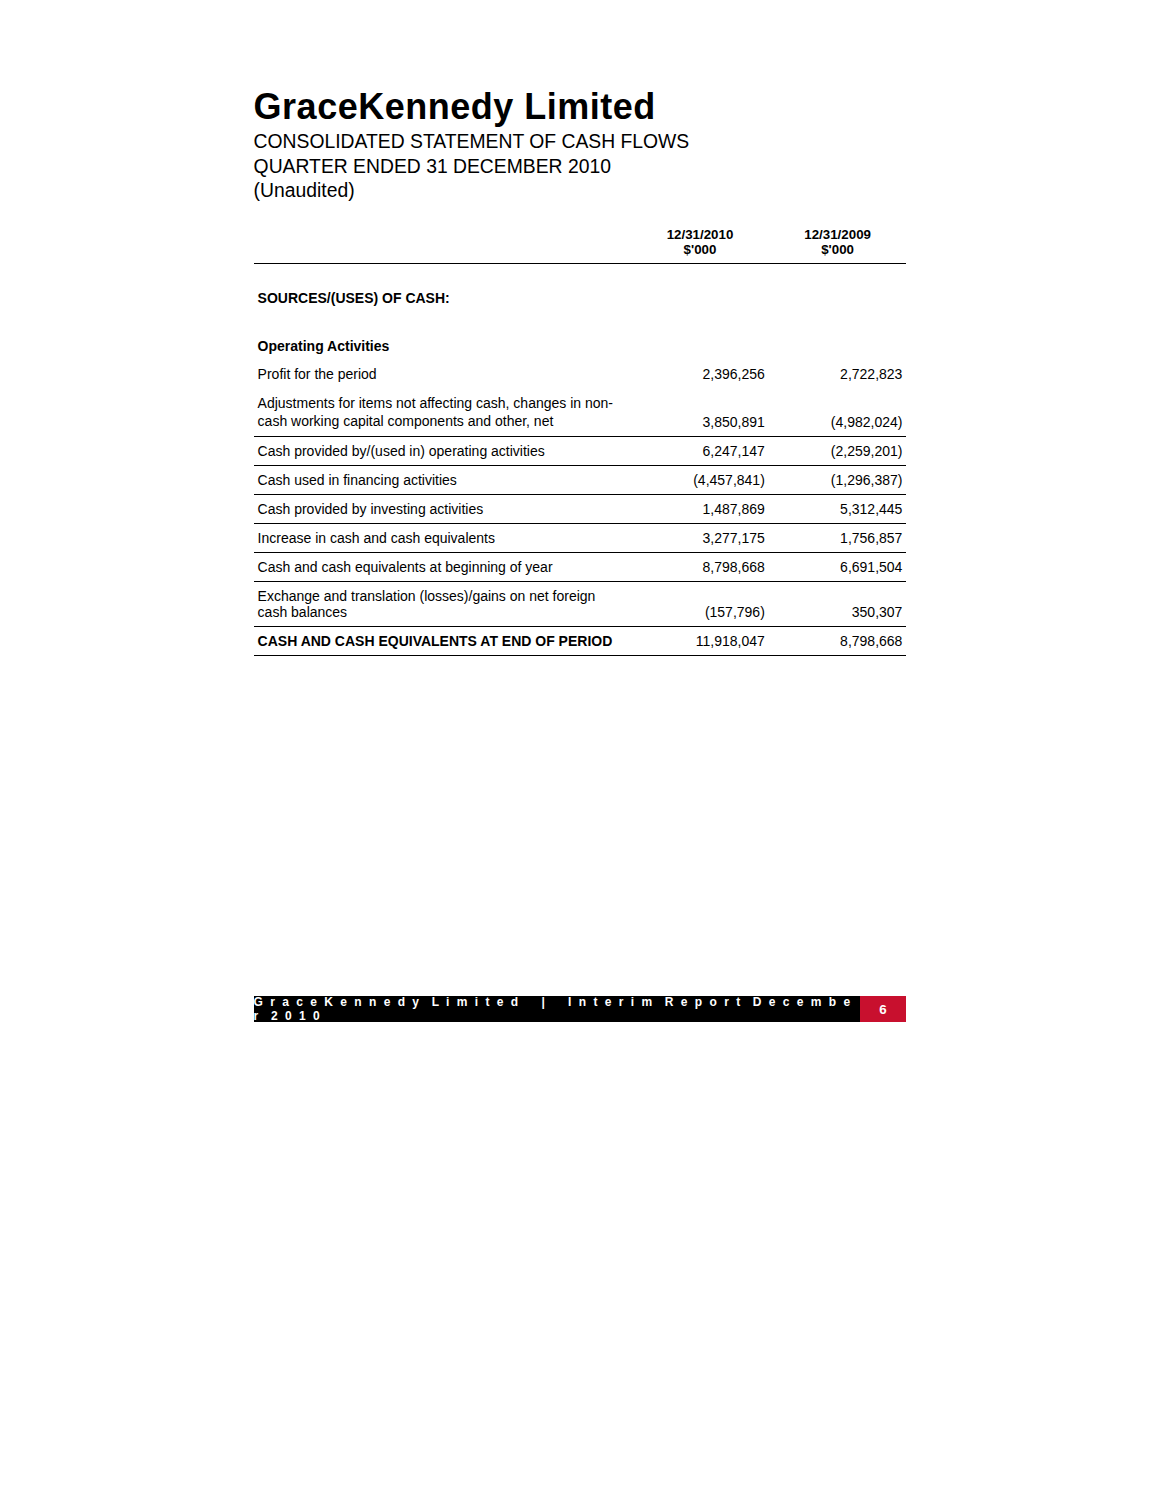GraceKennedy Limited
CONSOLIDATED STATEMENT OF CASH FLOWS
QUARTER ENDED 31 DECEMBER 2010
(Unaudited)
| | 12/31/2010 $'000 | 12/31/2009 $'000 |
| --- | --- | --- |
| SOURCES/(USES) OF CASH: | | |
| Operating Activities | | |
| Profit for the period | 2,396,256 | 2,722,823 |
| Adjustments for items not affecting cash, changes in non-cash working capital components and other, net | 3,850,891 | (4,982,024) |
| Cash provided by/(used in) operating activities | 6,247,147 | (2,259,201) |
| Cash used in financing activities | (4,457,841) | (1,296,387) |
| Cash provided by investing activities | 1,487,869 | 5,312,445 |
| Increase in cash and cash equivalents | 3,277,175 | 1,756,857 |
| Cash and cash equivalents at beginning of year | 8,798,668 | 6,691,504 |
| Exchange and translation (losses)/gains on net foreign cash balances | (157,796) | 350,307 |
| CASH AND CASH EQUIVALENTS AT END OF PERIOD | 11,918,047 | 8,798,668 |
G r a c e K e n n e d y L i m i t e d | I n t e r i m R e p o r t D e c e m b e r 2 0 1 0
6